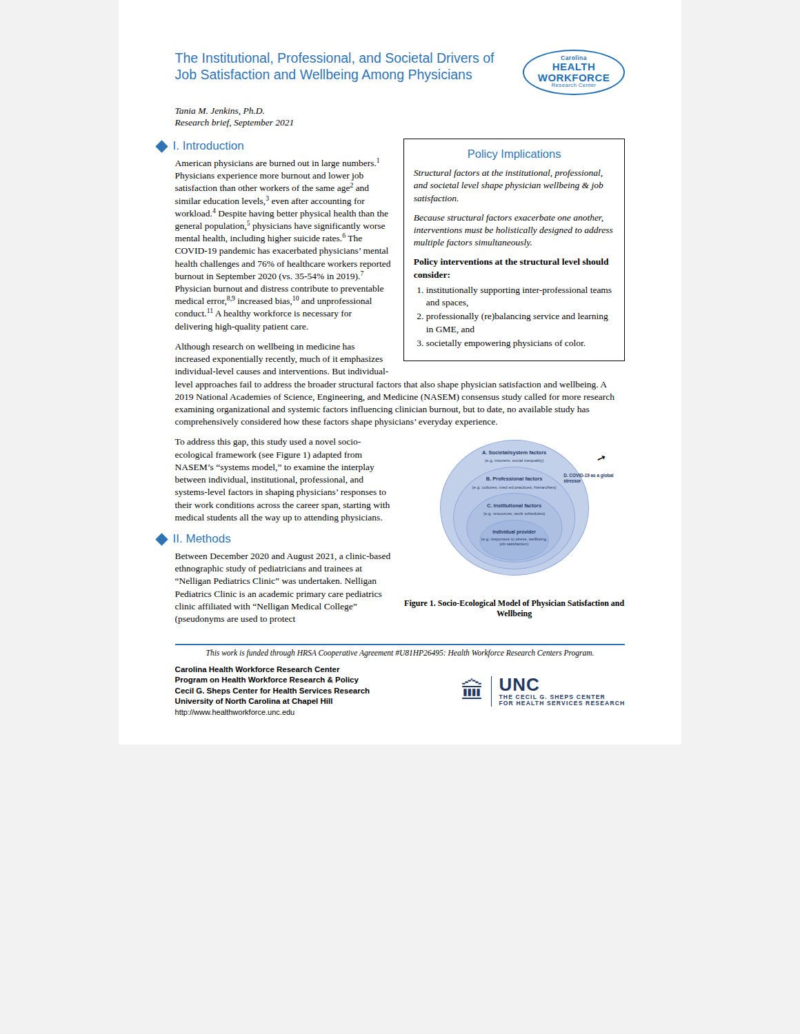The Institutional, Professional, and Societal Drivers of Job Satisfaction and Wellbeing Among Physicians
Carolina
HEALTH
WORKFORCE
Research Center
Tania M. Jenkins, Ph.D.
Research brief, September 2021
Policy Implications
Structural factors at the institutional, professional, and societal level shape physician wellbeing & job satisfaction.
Because structural factors exacerbate one another, interventions must be holistically designed to address multiple factors simultaneously.
Policy interventions at the structural level should consider:
institutionally supporting inter-professional teams and spaces,
professionally (re)balancing service and learning in GME, and
societally empowering physicians of color.
I. Introduction
American physicians are burned out in large numbers.1 Physicians experience more burnout and lower job satisfaction than other workers of the same age2 and similar education levels,3 even after accounting for workload.4 Despite having better physical health than the general population,5 physicians have significantly worse mental health, including higher suicide rates.6 The COVID-19 pandemic has exacerbated physicians’ mental health challenges and 76% of healthcare workers reported burnout in September 2020 (vs. 35-54% in 2019).7 Physician burnout and distress contribute to preventable medical error,8,9 increased bias,10 and unprofessional conduct.11 A healthy workforce is necessary for delivering high-quality patient care.
Although research on wellbeing in medicine has increased exponentially recently, much of it emphasizes individual-level causes and interventions. But individual-level approaches fail to address the broader structural factors that also shape physician satisfaction and wellbeing. A 2019 National Academies of Science, Engineering, and Medicine (NASEM) consensus study called for more research examining organizational and systemic factors influencing clinician burnout, but to date, no available study has comprehensively considered how these factors shape physicians’ everyday experience.
A. Societal/system factors(e.g. insurers; social inequality)
B. Professional factors(e.g. cultures; med ed practices; hierarchies)
C. Institutional factors(e.g. resources; work schedules)
Individual provider(e.g. responses to stress, wellbeing, job satisfaction)
➚
D. COVID-19 as a global stressor
Figure 1. Socio-Ecological Model of Physician Satisfaction and Wellbeing
To address this gap, this study used a novel socio-ecological framework (see Figure 1) adapted from NASEM’s “systems model,” to examine the interplay between individual, institutional, professional, and systems-level factors in shaping physicians’ responses to their work conditions across the career span, starting with medical students all the way up to attending physicians.
II. Methods
Between December 2020 and August 2021, a clinic-based ethnographic study of pediatricians and trainees at “Nelligan Pediatrics Clinic” was undertaken. Nelligan Pediatrics Clinic is an academic primary care pediatrics clinic affiliated with “Nelligan Medical College” (pseudonyms are used to protect
This work is funded through HRSA Cooperative Agreement #U81HP26495: Health Workforce Research Centers Program.
Carolina Health Workforce Research Center
Program on Health Workforce Research & Policy
Cecil G. Sheps Center for Health Services Research
University of North Carolina at Chapel Hill
http://www.healthworkforce.unc.edu
🏛
UNC
THE CECIL G. SHEPS CENTER
FOR HEALTH SERVICES RESEARCH